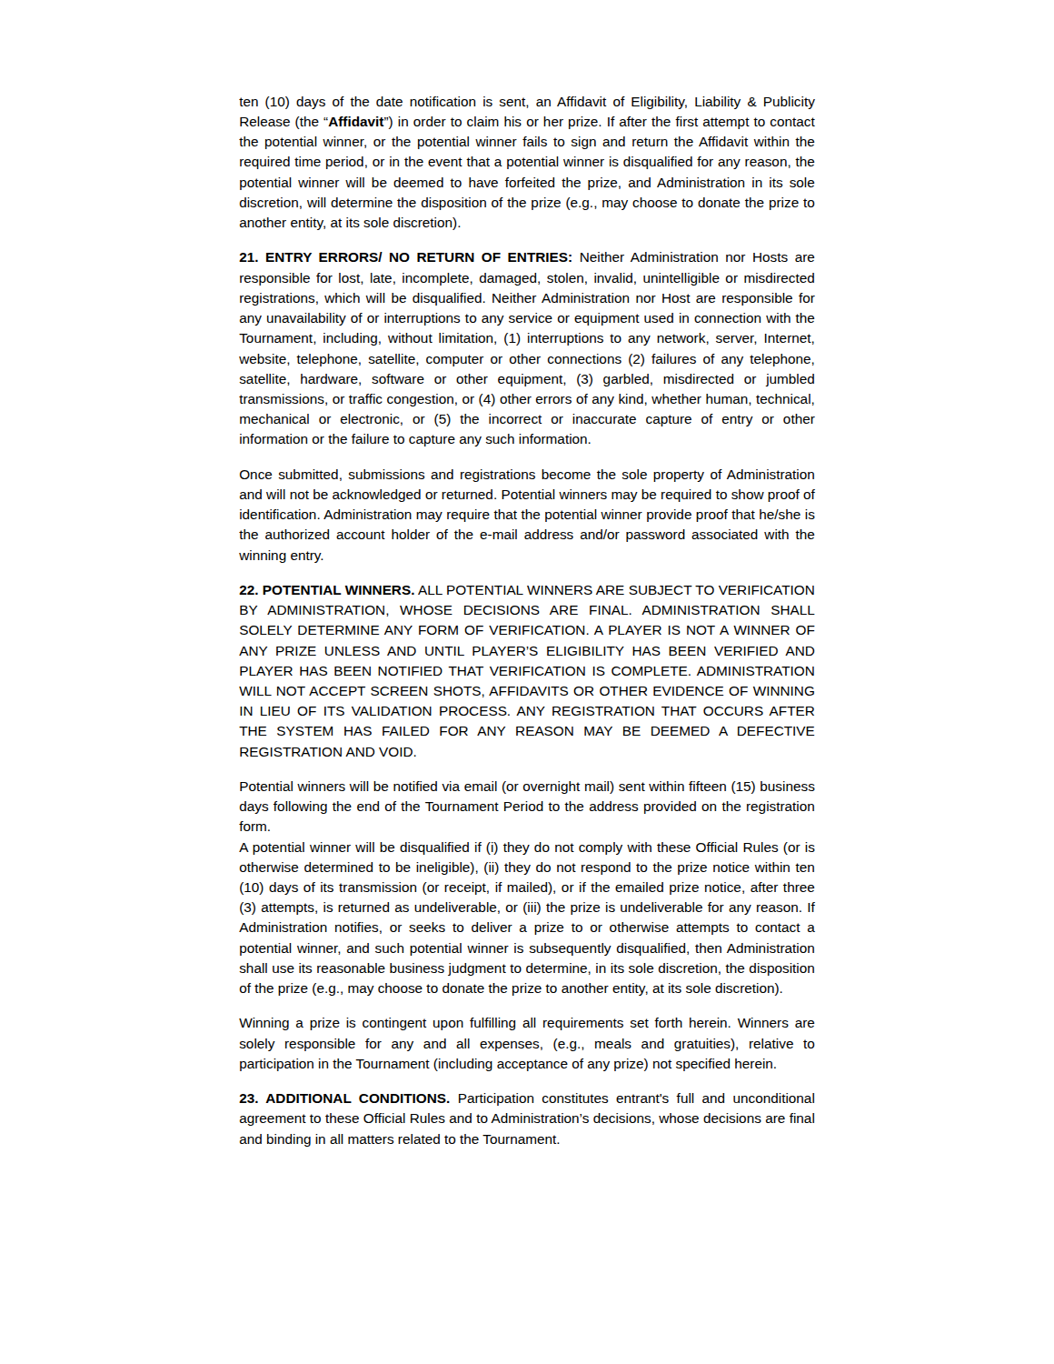ten (10) days of the date notification is sent, an Affidavit of Eligibility, Liability & Publicity Release (the “Affidavit”) in order to claim his or her prize. If after the first attempt to contact the potential winner, or the potential winner fails to sign and return the Affidavit within the required time period, or in the event that a potential winner is disqualified for any reason, the potential winner will be deemed to have forfeited the prize, and Administration in its sole discretion, will determine the disposition of the prize (e.g., may choose to donate the prize to another entity, at its sole discretion).
21. ENTRY ERRORS/ NO RETURN OF ENTRIES: Neither Administration nor Hosts are responsible for lost, late, incomplete, damaged, stolen, invalid, unintelligible or misdirected registrations, which will be disqualified. Neither Administration nor Host are responsible for any unavailability of or interruptions to any service or equipment used in connection with the Tournament, including, without limitation, (1) interruptions to any network, server, Internet, website, telephone, satellite, computer or other connections (2) failures of any telephone, satellite, hardware, software or other equipment, (3) garbled, misdirected or jumbled transmissions, or traffic congestion, or (4) other errors of any kind, whether human, technical, mechanical or electronic, or (5) the incorrect or inaccurate capture of entry or other information or the failure to capture any such information.
Once submitted, submissions and registrations become the sole property of Administration and will not be acknowledged or returned. Potential winners may be required to show proof of identification. Administration may require that the potential winner provide proof that he/she is the authorized account holder of the e-mail address and/or password associated with the winning entry.
22. POTENTIAL WINNERS. ALL POTENTIAL WINNERS ARE SUBJECT TO VERIFICATION BY ADMINISTRATION, WHOSE DECISIONS ARE FINAL. ADMINISTRATION SHALL SOLELY DETERMINE ANY FORM OF VERIFICATION. A PLAYER IS NOT A WINNER OF ANY PRIZE UNLESS AND UNTIL PLAYER’S ELIGIBILITY HAS BEEN VERIFIED AND PLAYER HAS BEEN NOTIFIED THAT VERIFICATION IS COMPLETE. ADMINISTRATION WILL NOT ACCEPT SCREEN SHOTS, AFFIDAVITS OR OTHER EVIDENCE OF WINNING IN LIEU OF ITS VALIDATION PROCESS. ANY REGISTRATION THAT OCCURS AFTER THE SYSTEM HAS FAILED FOR ANY REASON MAY BE DEEMED A DEFECTIVE REGISTRATION AND VOID.
Potential winners will be notified via email (or overnight mail) sent within fifteen (15) business days following the end of the Tournament Period to the address provided on the registration form.
A potential winner will be disqualified if (i) they do not comply with these Official Rules (or is otherwise determined to be ineligible), (ii) they do not respond to the prize notice within ten (10) days of its transmission (or receipt, if mailed), or if the emailed prize notice, after three (3) attempts, is returned as undeliverable, or (iii) the prize is undeliverable for any reason. If Administration notifies, or seeks to deliver a prize to or otherwise attempts to contact a potential winner, and such potential winner is subsequently disqualified, then Administration shall use its reasonable business judgment to determine, in its sole discretion, the disposition of the prize (e.g., may choose to donate the prize to another entity, at its sole discretion).
Winning a prize is contingent upon fulfilling all requirements set forth herein. Winners are solely responsible for any and all expenses, (e.g., meals and gratuities), relative to participation in the Tournament (including acceptance of any prize) not specified herein.
23. ADDITIONAL CONDITIONS. Participation constitutes entrant's full and unconditional agreement to these Official Rules and to Administration’s decisions, whose decisions are final and binding in all matters related to the Tournament.